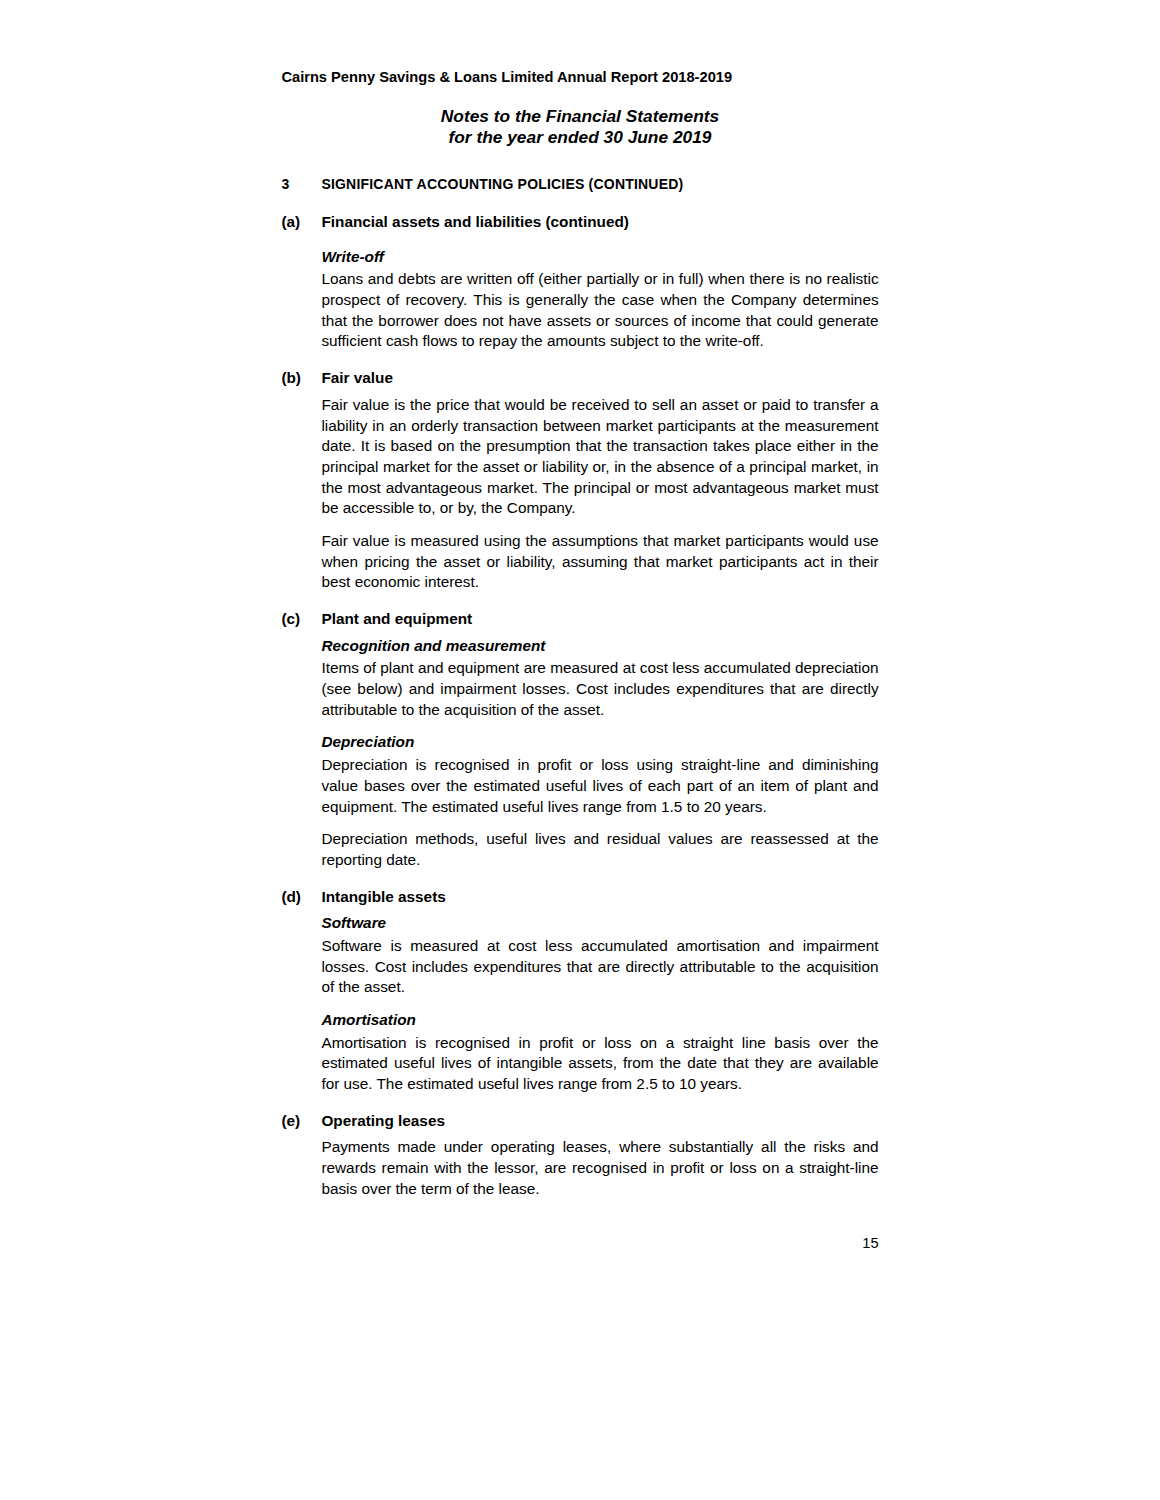Cairns Penny Savings & Loans Limited Annual Report 2018-2019
Notes to the Financial Statements
for the year ended 30 June 2019
3 SIGNIFICANT ACCOUNTING POLICIES (CONTINUED)
(a)
Financial assets and liabilities (continued)
Write-off
Loans and debts are written off (either partially or in full) when there is no realistic prospect of recovery. This is generally the case when the Company determines that the borrower does not have assets or sources of income that could generate sufficient cash flows to repay the amounts subject to the write-off.
(b)
Fair value
Fair value is the price that would be received to sell an asset or paid to transfer a liability in an orderly transaction between market participants at the measurement date. It is based on the presumption that the transaction takes place either in the principal market for the asset or liability or, in the absence of a principal market, in the most advantageous market. The principal or most advantageous market must be accessible to, or by, the Company.
Fair value is measured using the assumptions that market participants would use when pricing the asset or liability, assuming that market participants act in their best economic interest.
(c)
Plant and equipment
Recognition and measurement
Items of plant and equipment are measured at cost less accumulated depreciation (see below) and impairment losses. Cost includes expenditures that are directly attributable to the acquisition of the asset.
Depreciation
Depreciation is recognised in profit or loss using straight-line and diminishing value bases over the estimated useful lives of each part of an item of plant and equipment. The estimated useful lives range from 1.5 to 20 years.
Depreciation methods, useful lives and residual values are reassessed at the reporting date.
(d)
Intangible assets
Software
Software is measured at cost less accumulated amortisation and impairment losses. Cost includes expenditures that are directly attributable to the acquisition of the asset.
Amortisation
Amortisation is recognised in profit or loss on a straight line basis over the estimated useful lives of intangible assets, from the date that they are available for use. The estimated useful lives range from 2.5 to 10 years.
(e)
Operating leases
Payments made under operating leases, where substantially all the risks and rewards remain with the lessor, are recognised in profit or loss on a straight-line basis over the term of the lease.
15